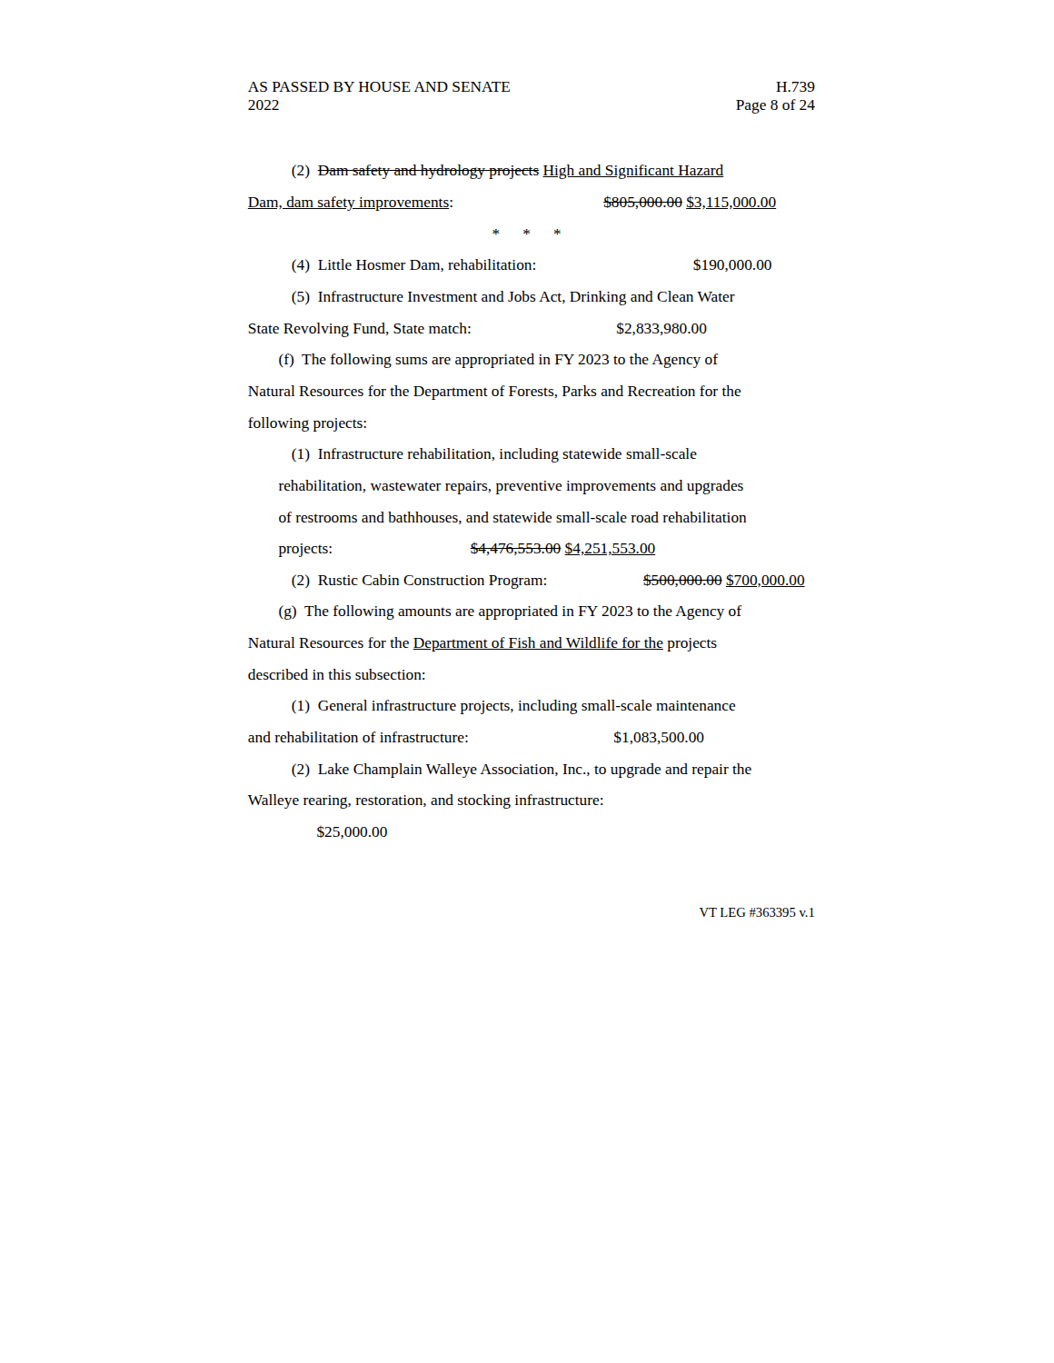AS PASSED BY HOUSE AND SENATE 2022
H.739 Page 8 of 24
(2) Dam safety and hydrology projects High and Significant Hazard
Dam, dam safety improvements: $805,000.00 $3,115,000.00
* * *
(4) Little Hosmer Dam, rehabilitation: $190,000.00
(5) Infrastructure Investment and Jobs Act, Drinking and Clean Water
State Revolving Fund, State match: $2,833,980.00
(f) The following sums are appropriated in FY 2023 to the Agency of
Natural Resources for the Department of Forests, Parks and Recreation for the
following projects:
(1) Infrastructure rehabilitation, including statewide small-scale
rehabilitation, wastewater repairs, preventive improvements and upgrades
of restrooms and bathhouses, and statewide small-scale road rehabilitation
projects: $4,476,553.00 $4,251,553.00
(2) Rustic Cabin Construction Program: $500,000.00 $700,000.00
(g) The following amounts are appropriated in FY 2023 to the Agency of
Natural Resources for the Department of Fish and Wildlife for the projects
described in this subsection:
(1) General infrastructure projects, including small-scale maintenance
and rehabilitation of infrastructure: $1,083,500.00
(2) Lake Champlain Walleye Association, Inc., to upgrade and repair the
Walleye rearing, restoration, and stocking infrastructure: $25,000.00
VT LEG #363395 v.1